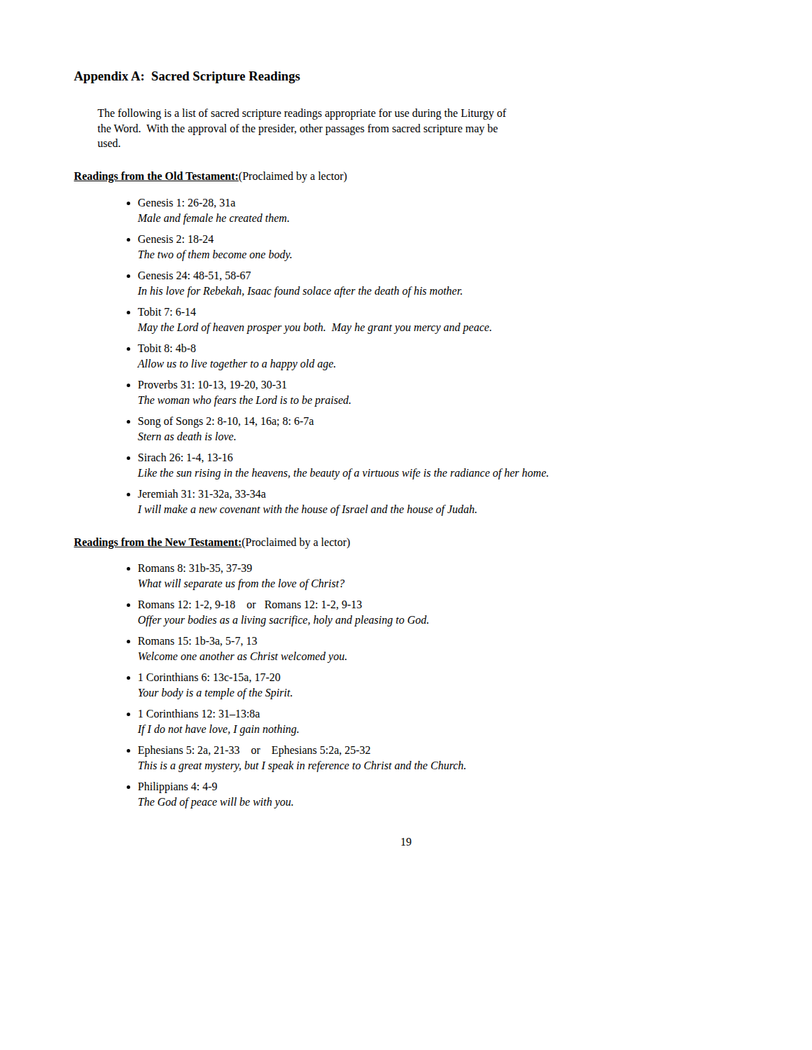Appendix A: Sacred Scripture Readings
The following is a list of sacred scripture readings appropriate for use during the Liturgy of the Word. With the approval of the presider, other passages from sacred scripture may be used.
Readings from the Old Testament:
(Proclaimed by a lector)
Genesis 1: 26-28, 31a Male and female he created them.
Genesis 2: 18-24 The two of them become one body.
Genesis 24: 48-51, 58-67 In his love for Rebekah, Isaac found solace after the death of his mother.
Tobit 7: 6-14 May the Lord of heaven prosper you both. May he grant you mercy and peace.
Tobit 8: 4b-8 Allow us to live together to a happy old age.
Proverbs 31: 10-13, 19-20, 30-31 The woman who fears the Lord is to be praised.
Song of Songs 2: 8-10, 14, 16a; 8: 6-7a Stern as death is love.
Sirach 26: 1-4, 13-16 Like the sun rising in the heavens, the beauty of a virtuous wife is the radiance of her home.
Jeremiah 31: 31-32a, 33-34a I will make a new covenant with the house of Israel and the house of Judah.
Readings from the New Testament:
(Proclaimed by a lector)
Romans 8: 31b-35, 37-39 What will separate us from the love of Christ?
Romans 12: 1-2, 9-18 or Romans 12: 1-2, 9-13 Offer your bodies as a living sacrifice, holy and pleasing to God.
Romans 15: 1b-3a, 5-7, 13 Welcome one another as Christ welcomed you.
1 Corinthians 6: 13c-15a, 17-20 Your body is a temple of the Spirit.
1 Corinthians 12: 31–13:8a If I do not have love, I gain nothing.
Ephesians 5: 2a, 21-33 or Ephesians 5:2a, 25-32 This is a great mystery, but I speak in reference to Christ and the Church.
Philippians 4: 4-9 The God of peace will be with you.
19